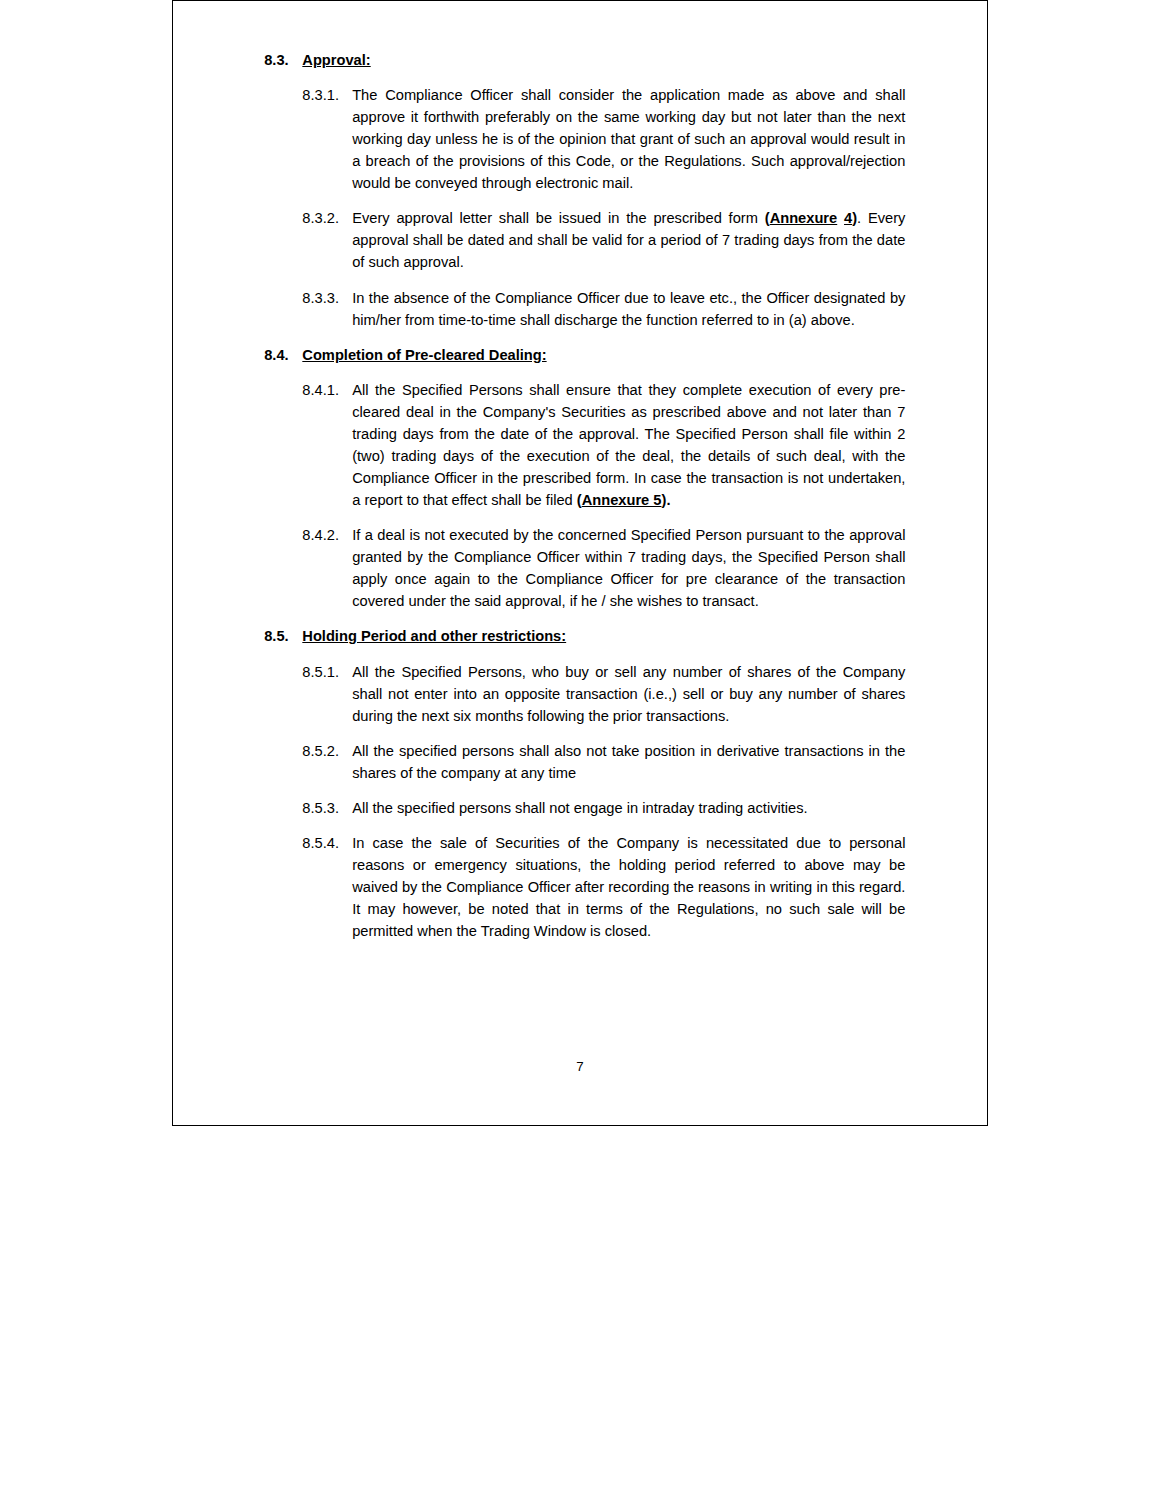8.3.
Approval:
8.3.1.
The Compliance Officer shall consider the application made as above and shall approve it forthwith preferably on the same working day but not later than the next working day unless he is of the opinion that grant of such an approval would result in a breach of the provisions of this Code, or the Regulations. Such approval/rejection would be conveyed through electronic mail.
8.3.2.
Every approval letter shall be issued in the prescribed form (Annexure 4). Every approval shall be dated and shall be valid for a period of 7 trading days from the date of such approval.
8.3.3.
In the absence of the Compliance Officer due to leave etc., the Officer designated by him/her from time-to-time shall discharge the function referred to in (a) above.
8.4.
Completion of Pre-cleared Dealing:
8.4.1.
All the Specified Persons shall ensure that they complete execution of every pre-cleared deal in the Company's Securities as prescribed above and not later than 7 trading days from the date of the approval. The Specified Person shall file within 2 (two) trading days of the execution of the deal, the details of such deal, with the Compliance Officer in the prescribed form. In case the transaction is not undertaken, a report to that effect shall be filed (Annexure 5).
8.4.2.
If a deal is not executed by the concerned Specified Person pursuant to the approval granted by the Compliance Officer within 7 trading days, the Specified Person shall apply once again to the Compliance Officer for pre clearance of the transaction covered under the said approval, if he / she wishes to transact.
8.5.
Holding Period and other restrictions:
8.5.1.
All the Specified Persons, who buy or sell any number of shares of the Company shall not enter into an opposite transaction (i.e.,) sell or buy any number of shares during the next six months following the prior transactions.
8.5.2.
All the specified persons shall also not take position in derivative transactions in the shares of the company at any time
8.5.3.
All the specified persons shall not engage in intraday trading activities.
8.5.4.
In case the sale of Securities of the Company is necessitated due to personal reasons or emergency situations, the holding period referred to above may be waived by the Compliance Officer after recording the reasons in writing in this regard. It may however, be noted that in terms of the Regulations, no such sale will be permitted when the Trading Window is closed.
7